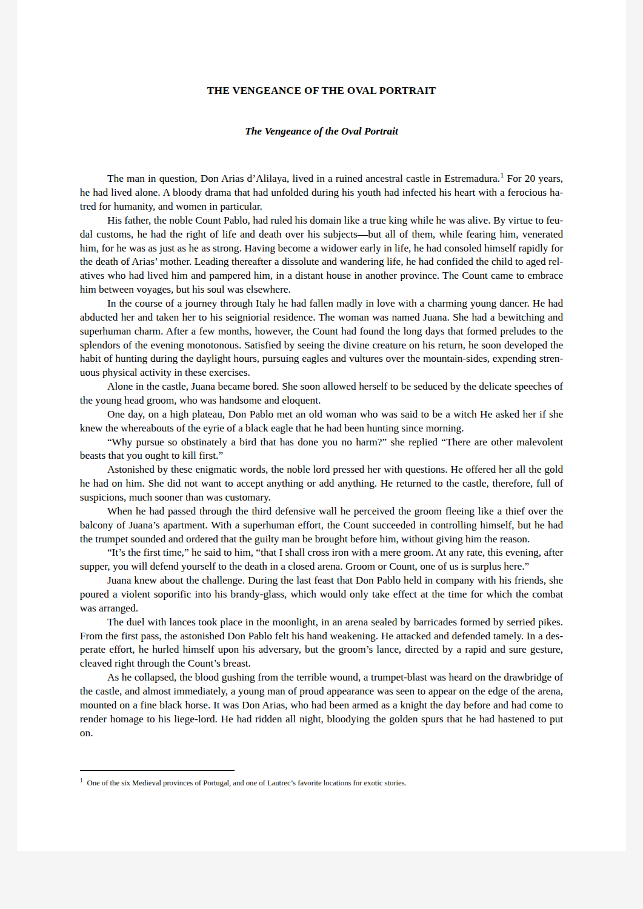The Vengeance of the Oval Portrait
The Vengeance of the Oval Portrait
The man in question, Don Arias d’Alilaya, lived in a ruined ancestral castle in Estremadura.1 For 20 years, he had lived alone. A bloody drama that had unfolded during his youth had infected his heart with a ferocious hatred for humanity, and women in particular.
His father, the noble Count Pablo, had ruled his domain like a true king while he was alive. By virtue to feudal customs, he had the right of life and death over his subjects—but all of them, while fearing him, venerated him, for he was as just as he as strong. Having become a widower early in life, he had consoled himself rapidly for the death of Arias’ mother. Leading thereafter a dissolute and wandering life, he had confided the child to aged relatives who had lived him and pampered him, in a distant house in another province. The Count came to embrace him between voyages, but his soul was elsewhere.
In the course of a journey through Italy he had fallen madly in love with a charming young dancer. He had abducted her and taken her to his seigniorial residence. The woman was named Juana. She had a bewitching and superhuman charm. After a few months, however, the Count had found the long days that formed preludes to the splendors of the evening monotonous. Satisfied by seeing the divine creature on his return, he soon developed the habit of hunting during the daylight hours, pursuing eagles and vultures over the mountain-sides, expending strenuous physical activity in these exercises.
Alone in the castle, Juana became bored. She soon allowed herself to be seduced by the delicate speeches of the young head groom, who was handsome and eloquent.
One day, on a high plateau, Don Pablo met an old woman who was said to be a witch He asked her if she knew the whereabouts of the eyrie of a black eagle that he had been hunting since morning.
“Why pursue so obstinately a bird that has done you no harm?” she replied “There are other malevolent beasts that you ought to kill first.”
Astonished by these enigmatic words, the noble lord pressed her with questions. He offered her all the gold he had on him. She did not want to accept anything or add anything. He returned to the castle, therefore, full of suspicions, much sooner than was customary.
When he had passed through the third defensive wall he perceived the groom fleeing like a thief over the balcony of Juana’s apartment. With a superhuman effort, the Count succeeded in controlling himself, but he had the trumpet sounded and ordered that the guilty man be brought before him, without giving him the reason.
“It’s the first time,” he said to him, “that I shall cross iron with a mere groom. At any rate, this evening, after supper, you will defend yourself to the death in a closed arena. Groom or Count, one of us is surplus here.”
Juana knew about the challenge. During the last feast that Don Pablo held in company with his friends, she poured a violent soporific into his brandy-glass, which would only take effect at the time for which the combat was arranged.
The duel with lances took place in the moonlight, in an arena sealed by barricades formed by serried pikes. From the first pass, the astonished Don Pablo felt his hand weakening. He attacked and defended tamely. In a desperate effort, he hurled himself upon his adversary, but the groom’s lance, directed by a rapid and sure gesture, cleaved right through the Count’s breast.
As he collapsed, the blood gushing from the terrible wound, a trumpet-blast was heard on the drawbridge of the castle, and almost immediately, a young man of proud appearance was seen to appear on the edge of the arena, mounted on a fine black horse. It was Don Arias, who had been armed as a knight the day before and had come to render homage to his liege-lord. He had ridden all night, bloodying the golden spurs that he had hastened to put on.
1 One of the six Medieval provinces of Portugal, and one of Lautrec’s favorite locations for exotic stories.